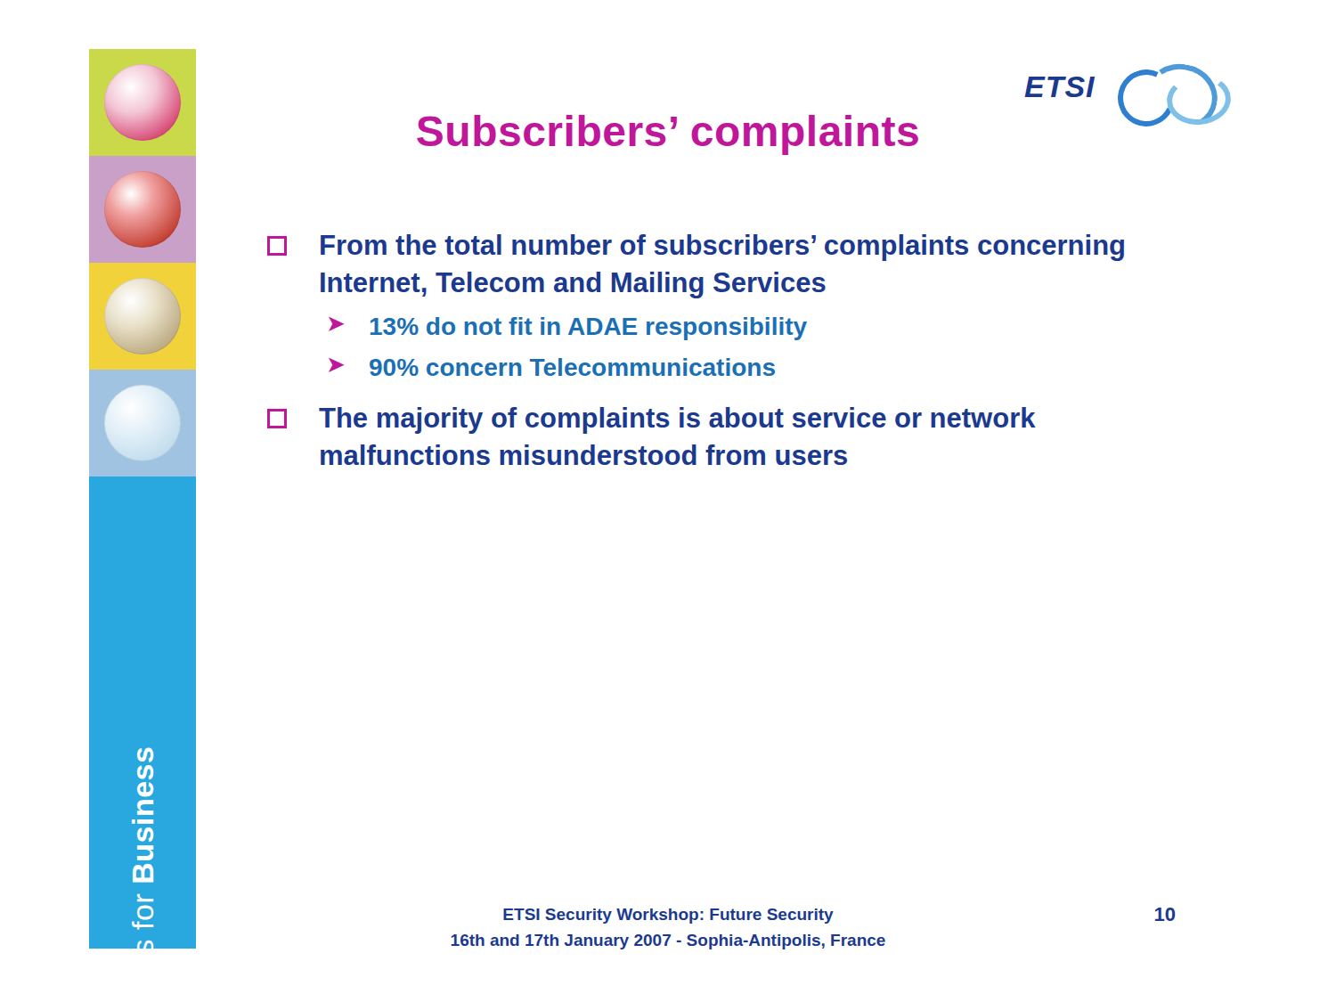Standards for Business
ETSI
Subscribers’ complaints
From the total number of subscribers’ complaints concerning Internet, Telecom and Mailing Services
13% do not fit in ADAE responsibility
90% concern Telecommunications
The majority of complaints is about service or network malfunctions misunderstood from users
10
ETSI Security Workshop: Future Security
16th and 17th January 2007 - Sophia-Antipolis, France